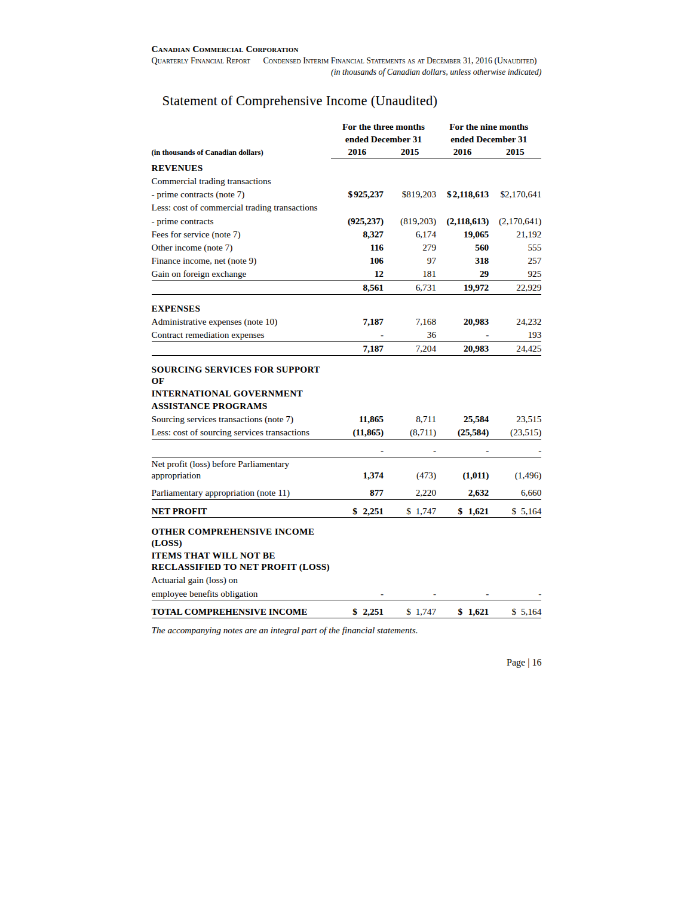Canadian Commercial Corporation
Quarterly Financial Report Condensed Interim Financial Statements as at December 31, 2016 (Unaudited)
(in thousands of Canadian dollars, unless otherwise indicated)
Statement of Comprehensive Income (Unaudited)
| | For the three months | For the nine months |
| --- | --- | --- |
| | ended December 31 | ended December 31 |
| (in thousands of Canadian dollars) | 2016 | 2015 | 2016 | 2015 |
| REVENUES | | | | |
| Commercial trading transactions | | | | |
| - prime contracts (note 7) | $ 925,237 | $819,203 | $ 2,118,613 | $2,170,641 |
| Less: cost of commercial trading transactions | | | | |
| - prime contracts | (925,237) | (819,203) | (2,118,613) | (2,170,641) |
| Fees for service (note 7) | 8,327 | 6,174 | 19,065 | 21,192 |
| Other income (note 7) | 116 | 279 | 560 | 555 |
| Finance income, net (note 9) | 106 | 97 | 318 | 257 |
| Gain on foreign exchange | 12 | 181 | 29 | 925 |
| | 8,561 | 6,731 | 19,972 | 22,929 |
| EXPENSES | | | | |
| Administrative expenses (note 10) | 7,187 | 7,168 | 20,983 | 24,232 |
| Contract remediation expenses | - | 36 | - | 193 |
| | 7,187 | 7,204 | 20,983 | 24,425 |
| SOURCING SERVICES FOR SUPPORT OF | | | | |
| INTERNATIONAL GOVERNMENT | | | | |
| ASSISTANCE PROGRAMS | | | | |
| Sourcing services transactions (note 7) | 11,865 | 8,711 | 25,584 | 23,515 |
| Less: cost of sourcing services transactions | (11,865) | (8,711) | (25,584) | (23,515) |
| | - | - | - | - |
| Net profit (loss) before Parliamentary appropriation | 1,374 | (473) | (1,011) | (1,496) |
| Parliamentary appropriation (note 11) | 877 | 2,220 | 2,632 | 6,660 |
| NET PROFIT | $ 2,251 | $ 1,747 | $ 1,621 | $ 5,164 |
| OTHER COMPREHENSIVE INCOME (LOSS) | | | | |
| ITEMS THAT WILL NOT BE RECLASSIFIED TO NET PROFIT (LOSS) | | | | |
| Actuarial gain (loss) on | | | | |
| employee benefits obligation | - | - | - | - |
| TOTAL COMPREHENSIVE INCOME | $ 2,251 | $ 1,747 | $ 1,621 | $ 5,164 |
The accompanying notes are an integral part of the financial statements.
Page | 16